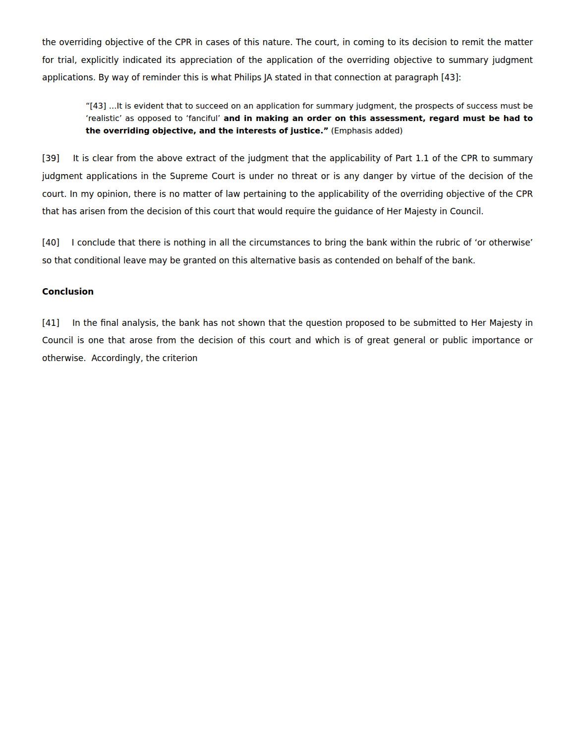the overriding objective of the CPR in cases of this nature. The court, in coming to its decision to remit the matter for trial, explicitly indicated its appreciation of the application of the overriding objective to summary judgment applications. By way of reminder this is what Philips JA stated in that connection at paragraph [43]:
“[43] …It is evident that to succeed on an application for summary judgment, the prospects of success must be ‘realistic’ as opposed to ‘fanciful’ and in making an order on this assessment, regard must be had to the overriding objective, and the interests of justice.” (Emphasis added)
[39] It is clear from the above extract of the judgment that the applicability of Part 1.1 of the CPR to summary judgment applications in the Supreme Court is under no threat or is any danger by virtue of the decision of the court. In my opinion, there is no matter of law pertaining to the applicability of the overriding objective of the CPR that has arisen from the decision of this court that would require the guidance of Her Majesty in Council.
[40] I conclude that there is nothing in all the circumstances to bring the bank within the rubric of ‘or otherwise’ so that conditional leave may be granted on this alternative basis as contended on behalf of the bank.
Conclusion
[41] In the final analysis, the bank has not shown that the question proposed to be submitted to Her Majesty in Council is one that arose from the decision of this court and which is of great general or public importance or otherwise. Accordingly, the criterion